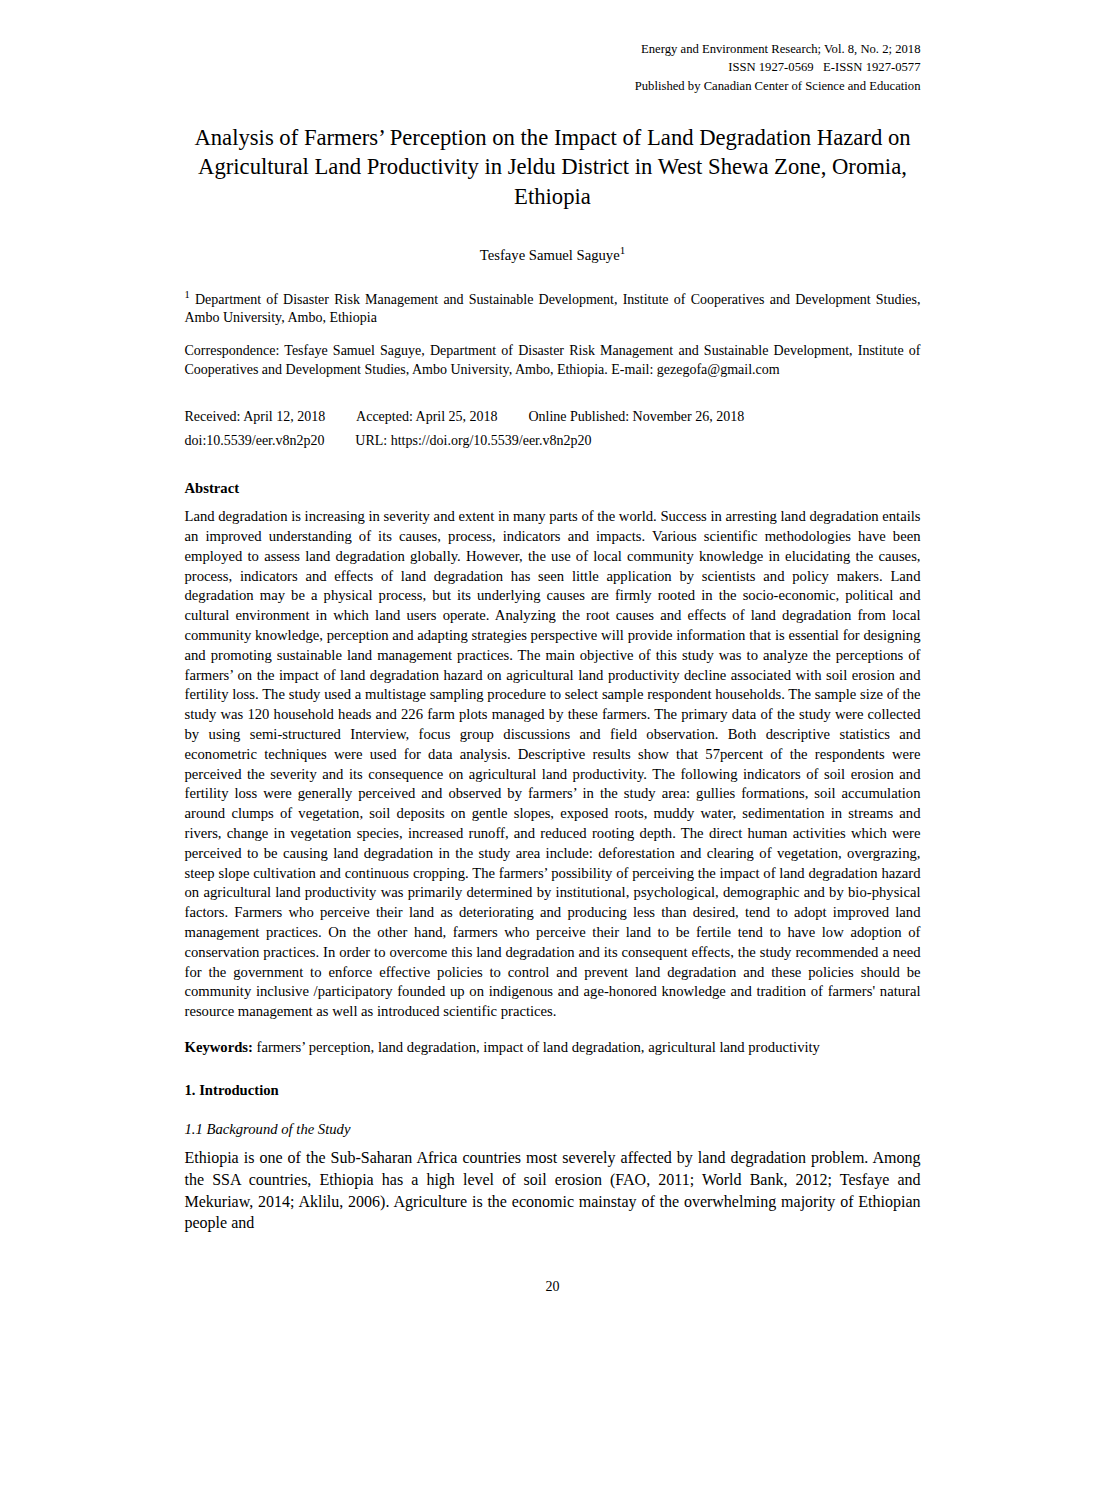Energy and Environment Research; Vol. 8, No. 2; 2018
ISSN 1927-0569 E-ISSN 1927-0577
Published by Canadian Center of Science and Education
Analysis of Farmers’ Perception on the Impact of Land Degradation Hazard on Agricultural Land Productivity in Jeldu District in West Shewa Zone, Oromia, Ethiopia
Tesfaye Samuel Saguye1
1 Department of Disaster Risk Management and Sustainable Development, Institute of Cooperatives and Development Studies, Ambo University, Ambo, Ethiopia
Correspondence: Tesfaye Samuel Saguye, Department of Disaster Risk Management and Sustainable Development, Institute of Cooperatives and Development Studies, Ambo University, Ambo, Ethiopia. E-mail: gezegofa@gmail.com
Received: April 12, 2018 Accepted: April 25, 2018 Online Published: November 26, 2018
doi:10.5539/eer.v8n2p20 URL: https://doi.org/10.5539/eer.v8n2p20
Abstract
Land degradation is increasing in severity and extent in many parts of the world. Success in arresting land degradation entails an improved understanding of its causes, process, indicators and impacts. Various scientific methodologies have been employed to assess land degradation globally. However, the use of local community knowledge in elucidating the causes, process, indicators and effects of land degradation has seen little application by scientists and policy makers. Land degradation may be a physical process, but its underlying causes are firmly rooted in the socio-economic, political and cultural environment in which land users operate. Analyzing the root causes and effects of land degradation from local community knowledge, perception and adapting strategies perspective will provide information that is essential for designing and promoting sustainable land management practices. The main objective of this study was to analyze the perceptions of farmers’ on the impact of land degradation hazard on agricultural land productivity decline associated with soil erosion and fertility loss. The study used a multistage sampling procedure to select sample respondent households. The sample size of the study was 120 household heads and 226 farm plots managed by these farmers. The primary data of the study were collected by using semi-structured Interview, focus group discussions and field observation. Both descriptive statistics and econometric techniques were used for data analysis. Descriptive results show that 57percent of the respondents were perceived the severity and its consequence on agricultural land productivity. The following indicators of soil erosion and fertility loss were generally perceived and observed by farmers’ in the study area: gullies formations, soil accumulation around clumps of vegetation, soil deposits on gentle slopes, exposed roots, muddy water, sedimentation in streams and rivers, change in vegetation species, increased runoff, and reduced rooting depth. The direct human activities which were perceived to be causing land degradation in the study area include: deforestation and clearing of vegetation, overgrazing, steep slope cultivation and continuous cropping. The farmers’ possibility of perceiving the impact of land degradation hazard on agricultural land productivity was primarily determined by institutional, psychological, demographic and by bio-physical factors. Farmers who perceive their land as deteriorating and producing less than desired, tend to adopt improved land management practices. On the other hand, farmers who perceive their land to be fertile tend to have low adoption of conservation practices. In order to overcome this land degradation and its consequent effects, the study recommended a need for the government to enforce effective policies to control and prevent land degradation and these policies should be community inclusive /participatory founded up on indigenous and age-honored knowledge and tradition of farmers' natural resource management as well as introduced scientific practices.
Keywords: farmers’ perception, land degradation, impact of land degradation, agricultural land productivity
1. Introduction
1.1 Background of the Study
Ethiopia is one of the Sub-Saharan Africa countries most severely affected by land degradation problem. Among the SSA countries, Ethiopia has a high level of soil erosion (FAO, 2011; World Bank, 2012; Tesfaye and Mekuriaw, 2014; Aklilu, 2006). Agriculture is the economic mainstay of the overwhelming majority of Ethiopian people and
20